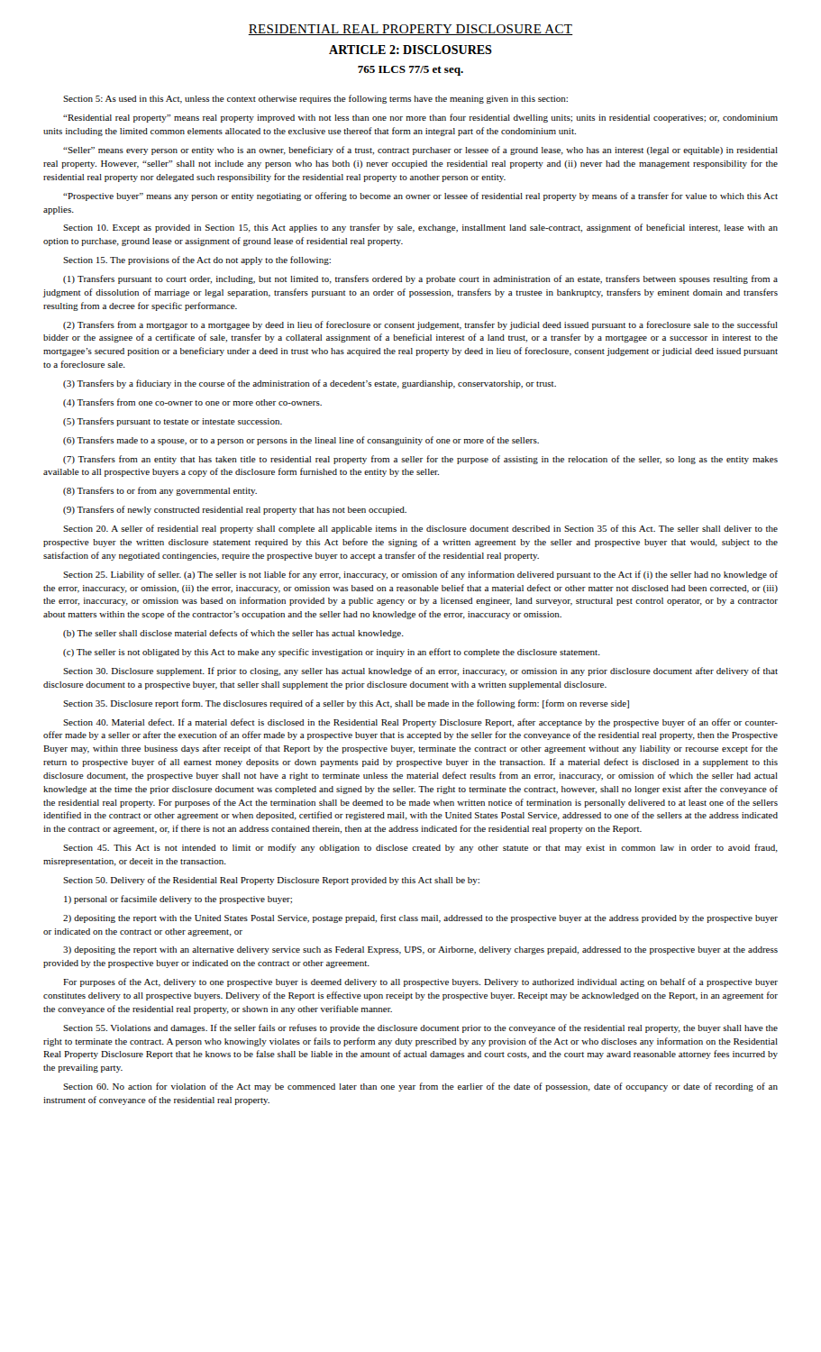RESIDENTIAL REAL PROPERTY DISCLOSURE ACT
ARTICLE 2: DISCLOSURES
765 ILCS 77/5 et seq.
Section 5: As used in this Act, unless the context otherwise requires the following terms have the meaning given in this section:
“Residential real property” means real property improved with not less than one nor more than four residential dwelling units; units in residential cooperatives; or, condominium units including the limited common elements allocated to the exclusive use thereof that form an integral part of the condominium unit.
“Seller” means every person or entity who is an owner, beneficiary of a trust, contract purchaser or lessee of a ground lease, who has an interest (legal or equitable) in residential real property. However, “seller” shall not include any person who has both (i) never occupied the residential real property and (ii) never had the management responsibility for the residential real property nor delegated such responsibility for the residential real property to another person or entity.
“Prospective buyer” means any person or entity negotiating or offering to become an owner or lessee of residential real property by means of a transfer for value to which this Act applies.
Section 10. Except as provided in Section 15, this Act applies to any transfer by sale, exchange, installment land sale-contract, assignment of beneficial interest, lease with an option to purchase, ground lease or assignment of ground lease of residential real property.
Section 15. The provisions of the Act do not apply to the following:
(1) Transfers pursuant to court order, including, but not limited to, transfers ordered by a probate court in administration of an estate, transfers between spouses resulting from a judgment of dissolution of marriage or legal separation, transfers pursuant to an order of possession, transfers by a trustee in bankruptcy, transfers by eminent domain and transfers resulting from a decree for specific performance.
(2) Transfers from a mortgagor to a mortgagee by deed in lieu of foreclosure or consent judgement, transfer by judicial deed issued pursuant to a foreclosure sale to the successful bidder or the assignee of a certificate of sale, transfer by a collateral assignment of a beneficial interest of a land trust, or a transfer by a mortgagee or a successor in interest to the mortgagee’s secured position or a beneficiary under a deed in trust who has acquired the real property by deed in lieu of foreclosure, consent judgement or judicial deed issued pursuant to a foreclosure sale.
(3) Transfers by a fiduciary in the course of the administration of a decedent’s estate, guardianship, conservatorship, or trust.
(4) Transfers from one co-owner to one or more other co-owners.
(5) Transfers pursuant to testate or intestate succession.
(6) Transfers made to a spouse, or to a person or persons in the lineal line of consanguinity of one or more of the sellers.
(7) Transfers from an entity that has taken title to residential real property from a seller for the purpose of assisting in the relocation of the seller, so long as the entity makes available to all prospective buyers a copy of the disclosure form furnished to the entity by the seller.
(8) Transfers to or from any governmental entity.
(9) Transfers of newly constructed residential real property that has not been occupied.
Section 20. A seller of residential real property shall complete all applicable items in the disclosure document described in Section 35 of this Act. The seller shall deliver to the prospective buyer the written disclosure statement required by this Act before the signing of a written agreement by the seller and prospective buyer that would, subject to the satisfaction of any negotiated contingencies, require the prospective buyer to accept a transfer of the residential real property.
Section 25. Liability of seller. (a) The seller is not liable for any error, inaccuracy, or omission of any information delivered pursuant to the Act if (i) the seller had no knowledge of the error, inaccuracy, or omission, (ii) the error, inaccuracy, or omission was based on a reasonable belief that a material defect or other matter not disclosed had been corrected, or (iii) the error, inaccuracy, or omission was based on information provided by a public agency or by a licensed engineer, land surveyor, structural pest control operator, or by a contractor about matters within the scope of the contractor’s occupation and the seller had no knowledge of the error, inaccuracy or omission.
(b) The seller shall disclose material defects of which the seller has actual knowledge.
(c) The seller is not obligated by this Act to make any specific investigation or inquiry in an effort to complete the disclosure statement.
Section 30. Disclosure supplement. If prior to closing, any seller has actual knowledge of an error, inaccuracy, or omission in any prior disclosure document after delivery of that disclosure document to a prospective buyer, that seller shall supplement the prior disclosure document with a written supplemental disclosure.
Section 35. Disclosure report form. The disclosures required of a seller by this Act, shall be made in the following form: [form on reverse side]
Section 40. Material defect. If a material defect is disclosed in the Residential Real Property Disclosure Report, after acceptance by the prospective buyer of an offer or counter-offer made by a seller or after the execution of an offer made by a prospective buyer that is accepted by the seller for the conveyance of the residential real property, then the Prospective Buyer may, within three business days after receipt of that Report by the prospective buyer, terminate the contract or other agreement without any liability or recourse except for the return to prospective buyer of all earnest money deposits or down payments paid by prospective buyer in the transaction. If a material defect is disclosed in a supplement to this disclosure document, the prospective buyer shall not have a right to terminate unless the material defect results from an error, inaccuracy, or omission of which the seller had actual knowledge at the time the prior disclosure document was completed and signed by the seller. The right to terminate the contract, however, shall no longer exist after the conveyance of the residential real property. For purposes of the Act the termination shall be deemed to be made when written notice of termination is personally delivered to at least one of the sellers identified in the contract or other agreement or when deposited, certified or registered mail, with the United States Postal Service, addressed to one of the sellers at the address indicated in the contract or agreement, or, if there is not an address contained therein, then at the address indicated for the residential real property on the Report.
Section 45. This Act is not intended to limit or modify any obligation to disclose created by any other statute or that may exist in common law in order to avoid fraud, misrepresentation, or deceit in the transaction.
Section 50. Delivery of the Residential Real Property Disclosure Report provided by this Act shall be by:
1) personal or facsimile delivery to the prospective buyer;
2) depositing the report with the United States Postal Service, postage prepaid, first class mail, addressed to the prospective buyer at the address provided by the prospective buyer or indicated on the contract or other agreement, or
3) depositing the report with an alternative delivery service such as Federal Express, UPS, or Airborne, delivery charges prepaid, addressed to the prospective buyer at the address provided by the prospective buyer or indicated on the contract or other agreement.
For purposes of the Act, delivery to one prospective buyer is deemed delivery to all prospective buyers. Delivery to authorized individual acting on behalf of a prospective buyer constitutes delivery to all prospective buyers. Delivery of the Report is effective upon receipt by the prospective buyer. Receipt may be acknowledged on the Report, in an agreement for the conveyance of the residential real property, or shown in any other verifiable manner.
Section 55. Violations and damages. If the seller fails or refuses to provide the disclosure document prior to the conveyance of the residential real property, the buyer shall have the right to terminate the contract. A person who knowingly violates or fails to perform any duty prescribed by any provision of the Act or who discloses any information on the Residential Real Property Disclosure Report that he knows to be false shall be liable in the amount of actual damages and court costs, and the court may award reasonable attorney fees incurred by the prevailing party.
Section 60. No action for violation of the Act may be commenced later than one year from the earlier of the date of possession, date of occupancy or date of recording of an instrument of conveyance of the residential real property.